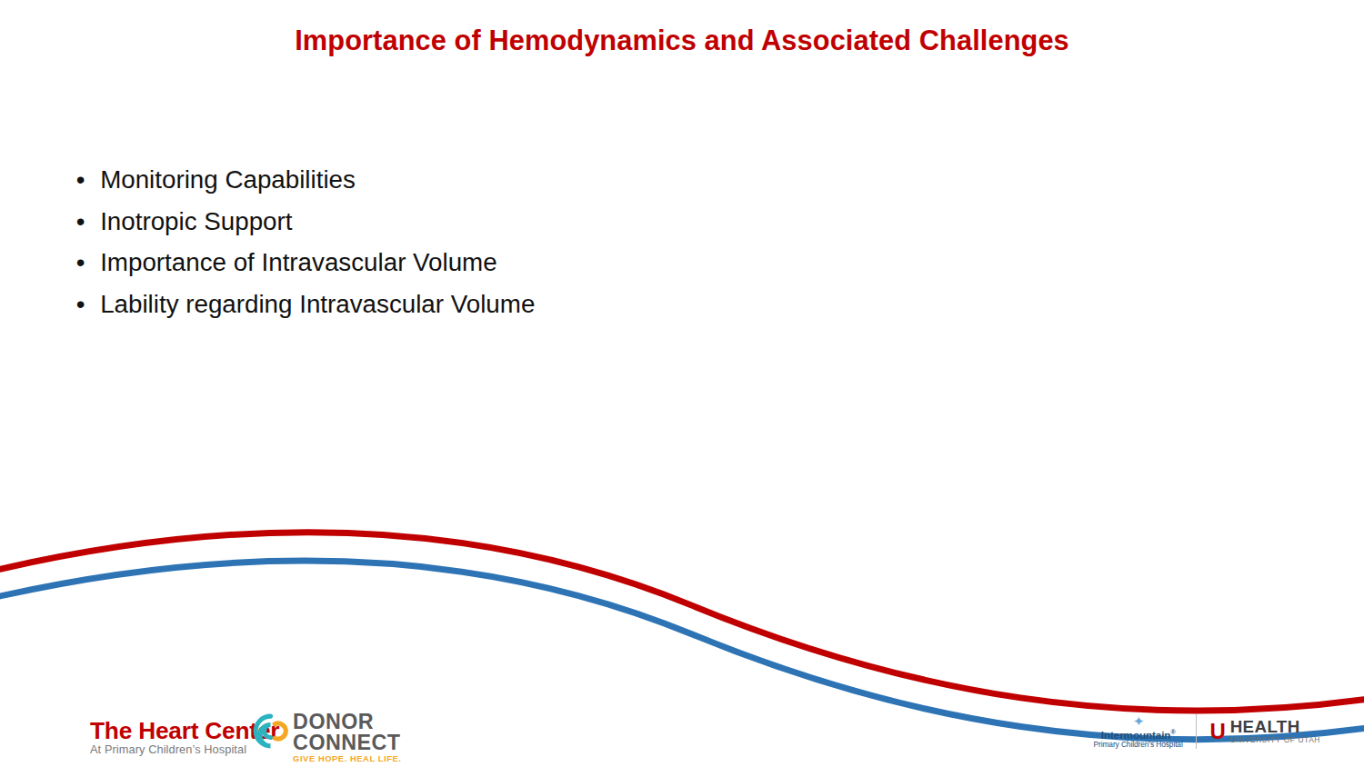Importance of Hemodynamics and Associated Challenges
Monitoring Capabilities
Inotropic Support
Importance of Intravascular Volume
Lability regarding Intravascular Volume
The Heart Center
At Primary Children’s Hospital
DONOR
CONNECT
GIVE HOPE. HEAL LIFE.
✦
Intermountain®
Primary Children’s Hospital
U
HEALTH
UNIVERSITY OF UTAH